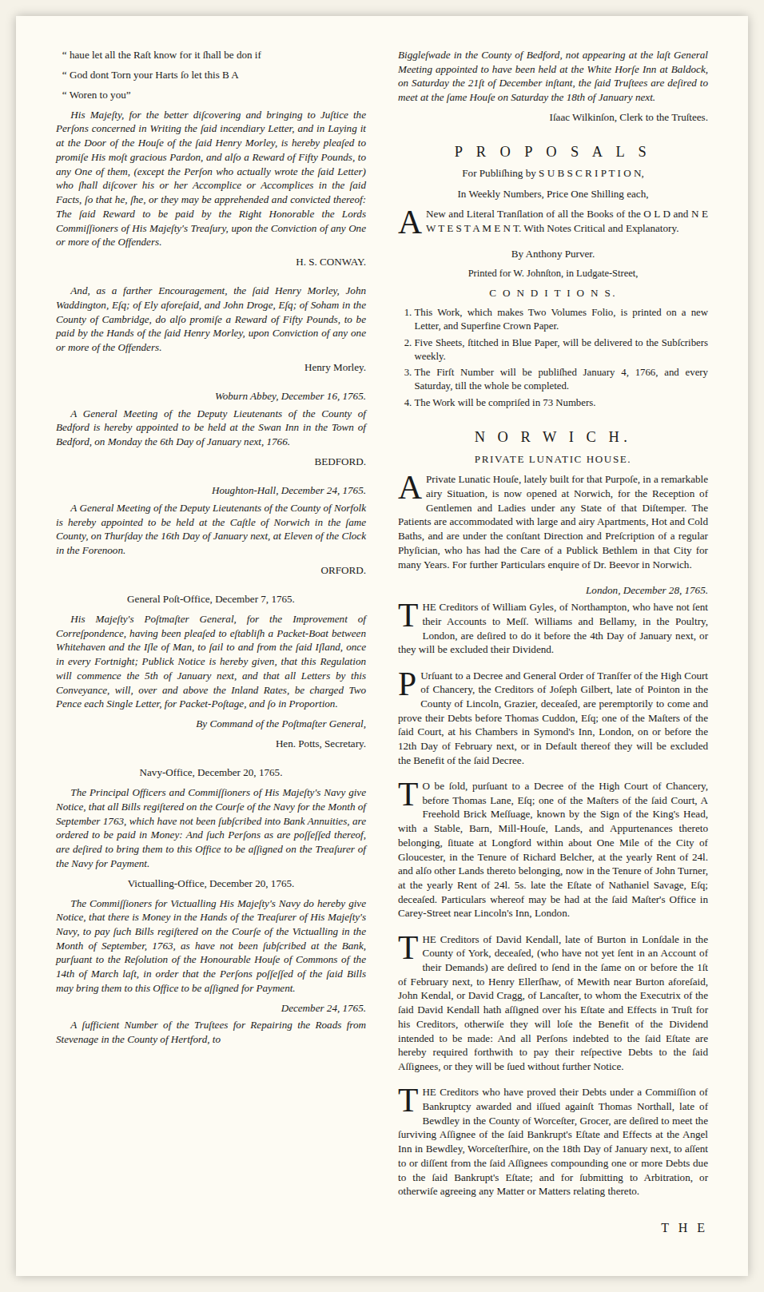“ haue let all the Raſt know for it ſhall be don if
“ God dont Torn your Harts ſo let this B A
“ Woren to you”
His Majeſty, for the better diſcovering and bringing to Juſtice the Perſons concerned in Writing the ſaid incendiary Letter, and in Laying it at the Door of the Houſe of the ſaid Henry Morley, is hereby pleaſed to promiſe His moſt gracious Pardon, and alſo a Reward of Fifty Pounds, to any One of them, (except the Perſon who actually wrote the ſaid Letter) who ſhall diſcover his or her Accomplice or Accomplices in the ſaid Facts, ſo that he, ſhe, or they may be apprehended and convicted thereof: The ſaid Reward to be paid by the Right Honorable the Lords Commiſſioners of His Majeſty's Treaſury, upon the Conviction of any One or more of the Offenders.
H. S. CONWAY.
And, as a farther Encouragement, the ſaid Henry Morley, John Waddington, Eſq; of Ely aforeſaid, and John Droge, Eſq; of Soham in the County of Cambridge, do alſo promiſe a Reward of Fifty Pounds, to be paid by the Hands of the ſaid Henry Morley, upon Conviction of any one or more of the Offenders.
Henry Morley.
Woburn Abbey, December 16, 1765.
A General Meeting of the Deputy Lieutenants of the County of Bedford is hereby appointed to be held at the Swan Inn in the Town of Bedford, on Monday the 6th Day of January next, 1766.
BEDFORD.
Houghton-Hall, December 24, 1765.
A General Meeting of the Deputy Lieutenants of the County of Norfolk is hereby appointed to be held at the Caſtle of Norwich in the ſame County, on Thurſday the 16th Day of January next, at Eleven of the Clock in the Forenoon.
ORFORD.
General Poſt-Office, December 7, 1765.
His Majeſty's Poſtmaſter General, for the Improvement of Correſpondence, having been pleaſed to eſtabliſh a Packet-Boat between Whitehaven and the Iſle of Man, to ſail to and from the ſaid Iſland, once in every Fortnight; Publick Notice is hereby given, that this Regulation will commence the 5th of January next, and that all Letters by this Conveyance, will, over and above the Inland Rates, be charged Two Pence each Single Letter, for Packet-Poſtage, and ſo in Proportion.
By Command of the Poſtmaſter General,
Hen. Potts, Secretary.
Navy-Office, December 20, 1765.
The Principal Officers and Commiſſioners of His Majeſty's Navy give Notice, that all Bills regiſtered on the Courſe of the Navy for the Month of September 1763, which have not been ſubſcribed into Bank Annuities, are ordered to be paid in Money: And ſuch Perſons as are poſſeſſed thereof, are deſired to bring them to this Office to be aſſigned on the Treaſurer of the Navy for Payment.
Victualling-Office, December 20, 1765.
The Commiſſioners for Victualling His Majeſty's Navy do hereby give Notice, that there is Money in the Hands of the Treaſurer of His Majeſty's Navy, to pay ſuch Bills regiſtered on the Courſe of the Victualling in the Month of September, 1763, as have not been ſubſcribed at the Bank, purſuant to the Reſolution of the Honourable Houſe of Commons of the 14th of March laſt, in order that the Perſons poſſeſſed of the ſaid Bills may bring them to this Office to be aſſigned for Payment.
December 24, 1765.
A ſufficient Number of the Truſtees for Repairing the Roads from Stevenage in the County of Hertford, to
Biggleſwade in the County of Bedford, not appearing at the laſt General Meeting appointed to have been held at the White Horſe Inn at Baldock, on Saturday the 21ſt of December inſtant, the ſaid Truſtees are deſired to meet at the ſame Houſe on Saturday the 18th of January next.
Iſaac Wilkinſon, Clerk to the Truſtees.
P R O P O S A L S
For Publiſhing by S U B S C R I P T I O N,
In Weekly Numbers, Price One Shilling each,
A New and Literal Tranſlation of all the Books of the O L D and N E W T E S T A M E N T. With Notes Critical and Explanatory.
By Anthony Purver.
Printed for W. Johnſton, in Ludgate-Street,
C O N D I T I O N S.
This Work, which makes Two Volumes Folio, is printed on a new Letter, and Superfine Crown Paper.
Five Sheets, ſtitched in Blue Paper, will be delivered to the Subſcribers weekly.
The Firſt Number will be publiſhed January 4, 1766, and every Saturday, till the whole be completed.
The Work will be compriſed in 73 Numbers.
N O R W I C H.
PRIVATE LUNATIC HOUSE.
A Private Lunatic Houſe, lately built for that Purpoſe, in a remarkable airy Situation, is now opened at Norwich, for the Reception of Gentlemen and Ladies under any State of that Diſtemper. The Patients are accommodated with large and airy Apartments, Hot and Cold Baths, and are under the conſtant Direction and Preſcription of a regular Phyſician, who has had the Care of a Publick Bethlem in that City for many Years. For further Particulars enquire of Dr. Beevor in Norwich.
London, December 28, 1765.
THE Creditors of William Gyles, of Northampton, who have not ſent their Accounts to Meſſ. Williams and Bellamy, in the Poultry, London, are deſired to do it before the 4th Day of January next, or they will be excluded their Dividend.
PUrſuant to a Decree and General Order of Tranſfer of the High Court of Chancery, the Creditors of Joſeph Gilbert, late of Pointon in the County of Lincoln, Grazier, deceaſed, are peremptorily to come and prove their Debts before Thomas Cuddon, Eſq; one of the Maſters of the ſaid Court, at his Chambers in Symond's Inn, London, on or before the 12th Day of February next, or in Default thereof they will be excluded the Benefit of the ſaid Decree.
TO be ſold, purſuant to a Decree of the High Court of Chancery, before Thomas Lane, Eſq; one of the Maſters of the ſaid Court, A Freehold Brick Meſſuage, known by the Sign of the King's Head, with a Stable, Barn, Mill-Houſe, Lands, and Appurtenances thereto belonging, ſituate at Longford within about One Mile of the City of Gloucester, in the Tenure of Richard Belcher, at the yearly Rent of 24l. and alſo other Lands thereto belonging, now in the Tenure of John Turner, at the yearly Rent of 24l. 5s. late the Eſtate of Nathaniel Savage, Eſq; deceaſed. Particulars whereof may be had at the ſaid Maſter's Office in Carey-Street near Lincoln's Inn, London.
THE Creditors of David Kendall, late of Burton in Lonſdale in the County of York, deceaſed, (who have not yet ſent in an Account of their Demands) are deſired to ſend in the ſame on or before the 1ſt of February next, to Henry Ellerſhaw, of Mewith near Burton aforeſaid, John Kendal, or David Cragg, of Lancaſter, to whom the Executrix of the ſaid David Kendall hath aſſigned over his Eſtate and Effects in Truſt for his Creditors, otherwiſe they will loſe the Benefit of the Dividend intended to be made: And all Perſons indebted to the ſaid Eſtate are hereby required forthwith to pay their reſpective Debts to the ſaid Aſſignees, or they will be ſued without further Notice.
THE Creditors who have proved their Debts under a Commiſſion of Bankruptcy awarded and iſſued againſt Thomas Northall, late of Bewdley in the County of Worceſter, Grocer, are deſired to meet the ſurviving Aſſignee of the ſaid Bankrupt's Eſtate and Effects at the Angel Inn in Bewdley, Worceſterſhire, on the 18th Day of January next, to aſſent to or diſſent from the ſaid Aſſignees compounding one or more Debts due to the ſaid Bankrupt's Eſtate; and for ſubmitting to Arbitration, or otherwiſe agreeing any Matter or Matters relating thereto.
T H E